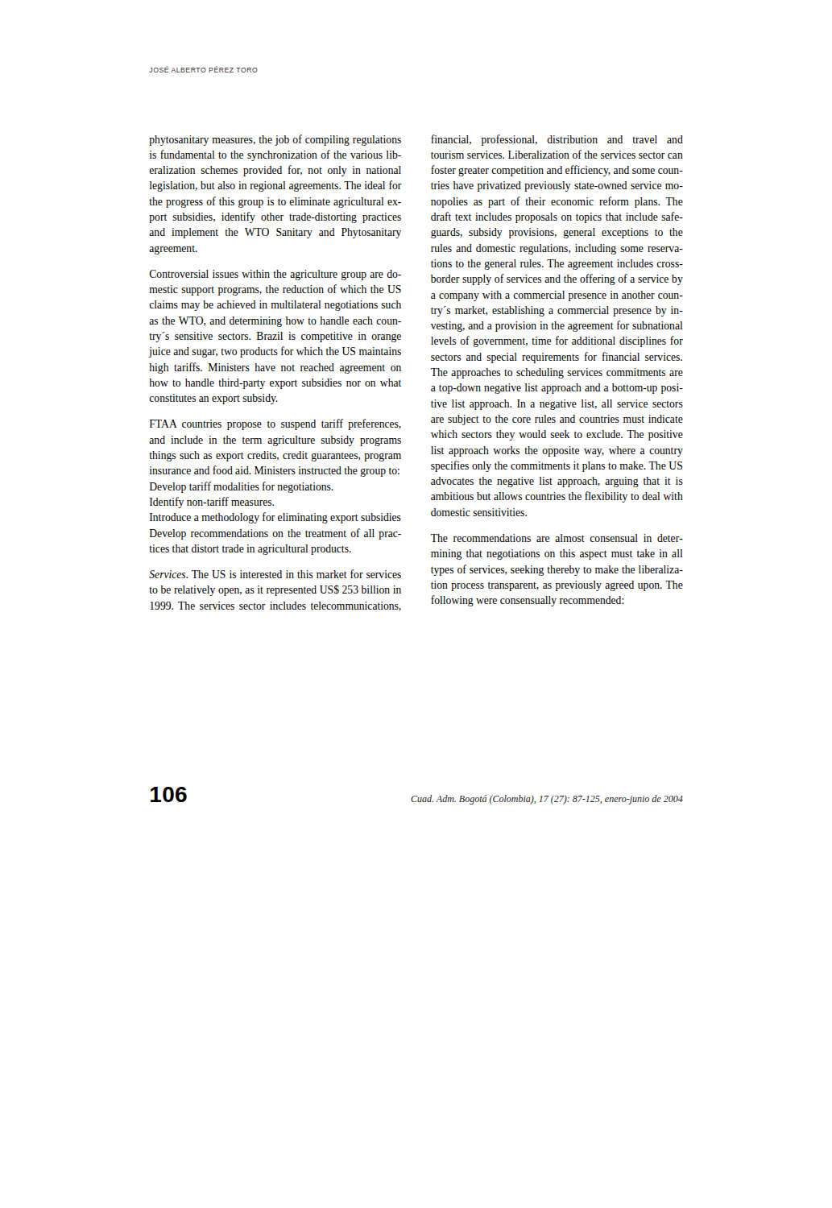JOSÉ ALBERTO PÉREZ TORO
phytosanitary measures, the job of compiling regulations is fundamental to the synchronization of the various liberalization schemes provided for, not only in national legislation, but also in regional agreements. The ideal for the progress of this group is to eliminate agricultural export subsidies, identify other trade-distorting practices and implement the WTO Sanitary and Phytosanitary agreement.
Controversial issues within the agriculture group are domestic support programs, the reduction of which the US claims may be achieved in multilateral negotiations such as the WTO, and determining how to handle each country´s sensitive sectors. Brazil is competitive in orange juice and sugar, two products for which the US maintains high tariffs. Ministers have not reached agreement on how to handle third-party export subsidies nor on what constitutes an export subsidy.
FTAA countries propose to suspend tariff preferences, and include in the term agriculture subsidy programs things such as export credits, credit guarantees, program insurance and food aid. Ministers instructed the group to:
Develop tariff modalities for negotiations.
Identify non-tariff measures.
Introduce a methodology for eliminating export subsidies
Develop recommendations on the treatment of all practices that distort trade in agricultural products.
Services. The US is interested in this market for services to be relatively open, as it represented US$ 253 billion in 1999. The services sector includes telecommunications, financial, professional, distribution and travel and tourism services. Liberalization of the services sector can foster greater competition and efficiency, and some countries have privatized previously state-owned service monopolies as part of their economic reform plans. The draft text includes proposals on topics that include safeguards, subsidy provisions, general exceptions to the rules and domestic regulations, including some reservations to the general rules. The agreement includes cross-border supply of services and the offering of a service by a company with a commercial presence in another country´s market, establishing a commercial presence by investing, and a provision in the agreement for subnational levels of government, time for additional disciplines for sectors and special requirements for financial services. The approaches to scheduling services commitments are a top-down negative list approach and a bottom-up positive list approach. In a negative list, all service sectors are subject to the core rules and countries must indicate which sectors they would seek to exclude. The positive list approach works the opposite way, where a country specifies only the commitments it plans to make. The US advocates the negative list approach, arguing that it is ambitious but allows countries the flexibility to deal with domestic sensitivities.
The recommendations are almost consensual in determining that negotiations on this aspect must take in all types of services, seeking thereby to make the liberalization process transparent, as previously agreed upon. The following were consensually recommended:
106
Cuad. Adm. Bogotá (Colombia), 17 (27): 87-125, enero-junio de 2004